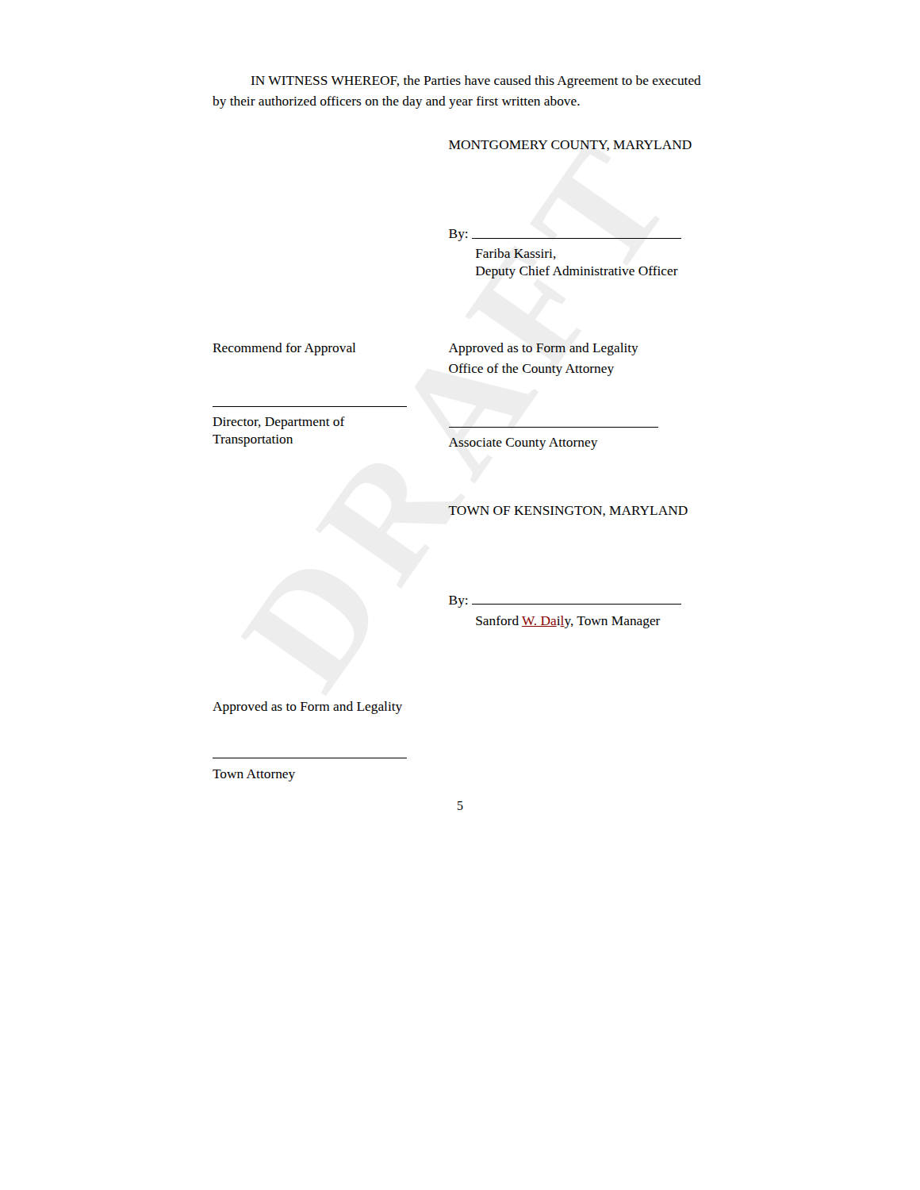DRAFT
IN WITNESS WHEREOF, the Parties have caused this Agreement to be executed by their authorized officers on the day and year first written above.
MONTGOMERY COUNTY, MARYLAND
By:
Fariba Kassiri,
Deputy Chief Administrative Officer
Recommend for Approval
Director, Department of
Transportation
Approved as to Form and Legality
Office of the County Attorney
Associate County Attorney
TOWN OF KENSINGTON, MARYLAND
By:
Sanford W. Daily, Town Manager
Approved as to Form and Legality
Town Attorney
5